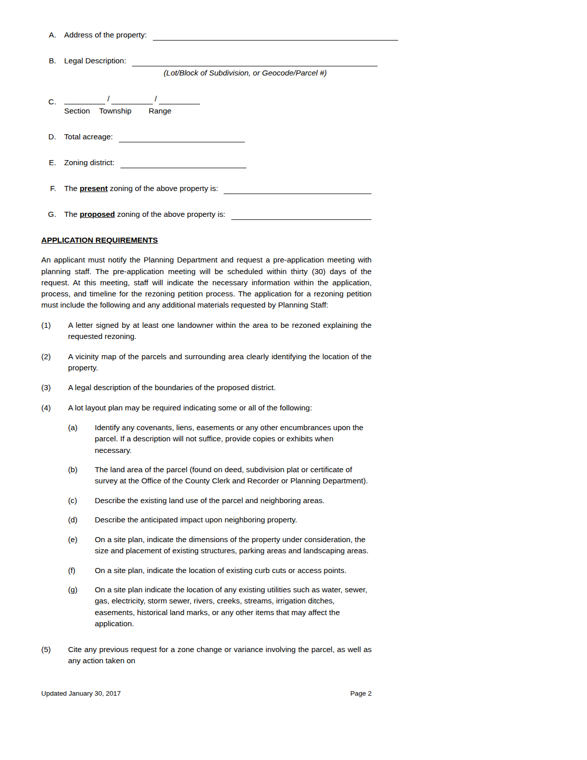Address of the property:
Legal Description:
(Lot/Block of Subdivision, or Geocode/Parcel #)
/ /
Section Township Range
Total acreage:
Zoning district:
The present zoning of the above property is:
The proposed zoning of the above property is:
APPLICATION REQUIREMENTS
An applicant must notify the Planning Department and request a pre-application meeting with planning staff. The pre-application meeting will be scheduled within thirty (30) days of the request. At this meeting, staff will indicate the necessary information within the application, process, and timeline for the rezoning petition process. The application for a rezoning petition must include the following and any additional materials requested by Planning Staff:
(1) A letter signed by at least one landowner within the area to be rezoned explaining the requested rezoning.
(2) A vicinity map of the parcels and surrounding area clearly identifying the location of the property.
(3) A legal description of the boundaries of the proposed district.
(4) A lot layout plan may be required indicating some or all of the following:
(a) Identify any covenants, liens, easements or any other encumbrances upon the parcel. If a description will not suffice, provide copies or exhibits when necessary.
(b) The land area of the parcel (found on deed, subdivision plat or certificate of survey at the Office of the County Clerk and Recorder or Planning Department).
(c) Describe the existing land use of the parcel and neighboring areas.
(d) Describe the anticipated impact upon neighboring property.
(e) On a site plan, indicate the dimensions of the property under consideration, the size and placement of existing structures, parking areas and landscaping areas.
(f) On a site plan, indicate the location of existing curb cuts or access points.
(g) On a site plan indicate the location of any existing utilities such as water, sewer, gas, electricity, storm sewer, rivers, creeks, streams, irrigation ditches, easements, historical land marks, or any other items that may affect the application.
(5) Cite any previous request for a zone change or variance involving the parcel, as well as any action taken on
Updated January 30, 2017 Page 2